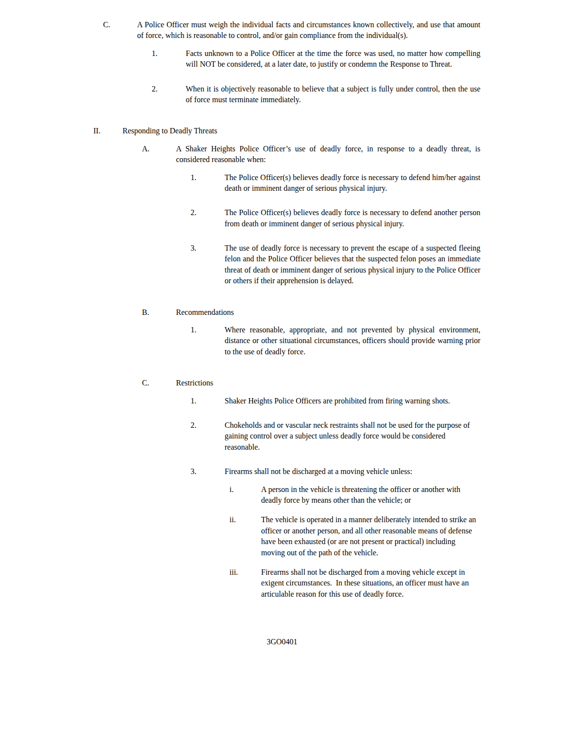C.
A Police Officer must weigh the individual facts and circumstances known collectively, and use that amount of force, which is reasonable to control, and/or gain compliance from the individual(s).
1.
Facts unknown to a Police Officer at the time the force was used, no matter how compelling will NOT be considered, at a later date, to justify or condemn the Response to Threat.
2.
When it is objectively reasonable to believe that a subject is fully under control, then the use of force must terminate immediately.
II.
Responding to Deadly Threats
A.
A Shaker Heights Police Officer’s use of deadly force, in response to a deadly threat, is considered reasonable when:
1.
The Police Officer(s) believes deadly force is necessary to defend him/her against death or imminent danger of serious physical injury.
2.
The Police Officer(s) believes deadly force is necessary to defend another person from death or imminent danger of serious physical injury.
3.
The use of deadly force is necessary to prevent the escape of a suspected fleeing felon and the Police Officer believes that the suspected felon poses an immediate threat of death or imminent danger of serious physical injury to the Police Officer or others if their apprehension is delayed.
B.
Recommendations
1.
Where reasonable, appropriate, and not prevented by physical environment, distance or other situational circumstances, officers should provide warning prior to the use of deadly force.
C.
Restrictions
1.
Shaker Heights Police Officers are prohibited from firing warning shots.
2.
Chokeholds and or vascular neck restraints shall not be used for the purpose of gaining control over a subject unless deadly force would be considered reasonable.
3.
Firearms shall not be discharged at a moving vehicle unless:
i.
A person in the vehicle is threatening the officer or another with deadly force by means other than the vehicle; or
ii.
The vehicle is operated in a manner deliberately intended to strike an officer or another person, and all other reasonable means of defense have been exhausted (or are not present or practical) including moving out of the path of the vehicle.
iii.
Firearms shall not be discharged from a moving vehicle except in exigent circumstances. In these situations, an officer must have an articulable reason for this use of deadly force.
3GO0401